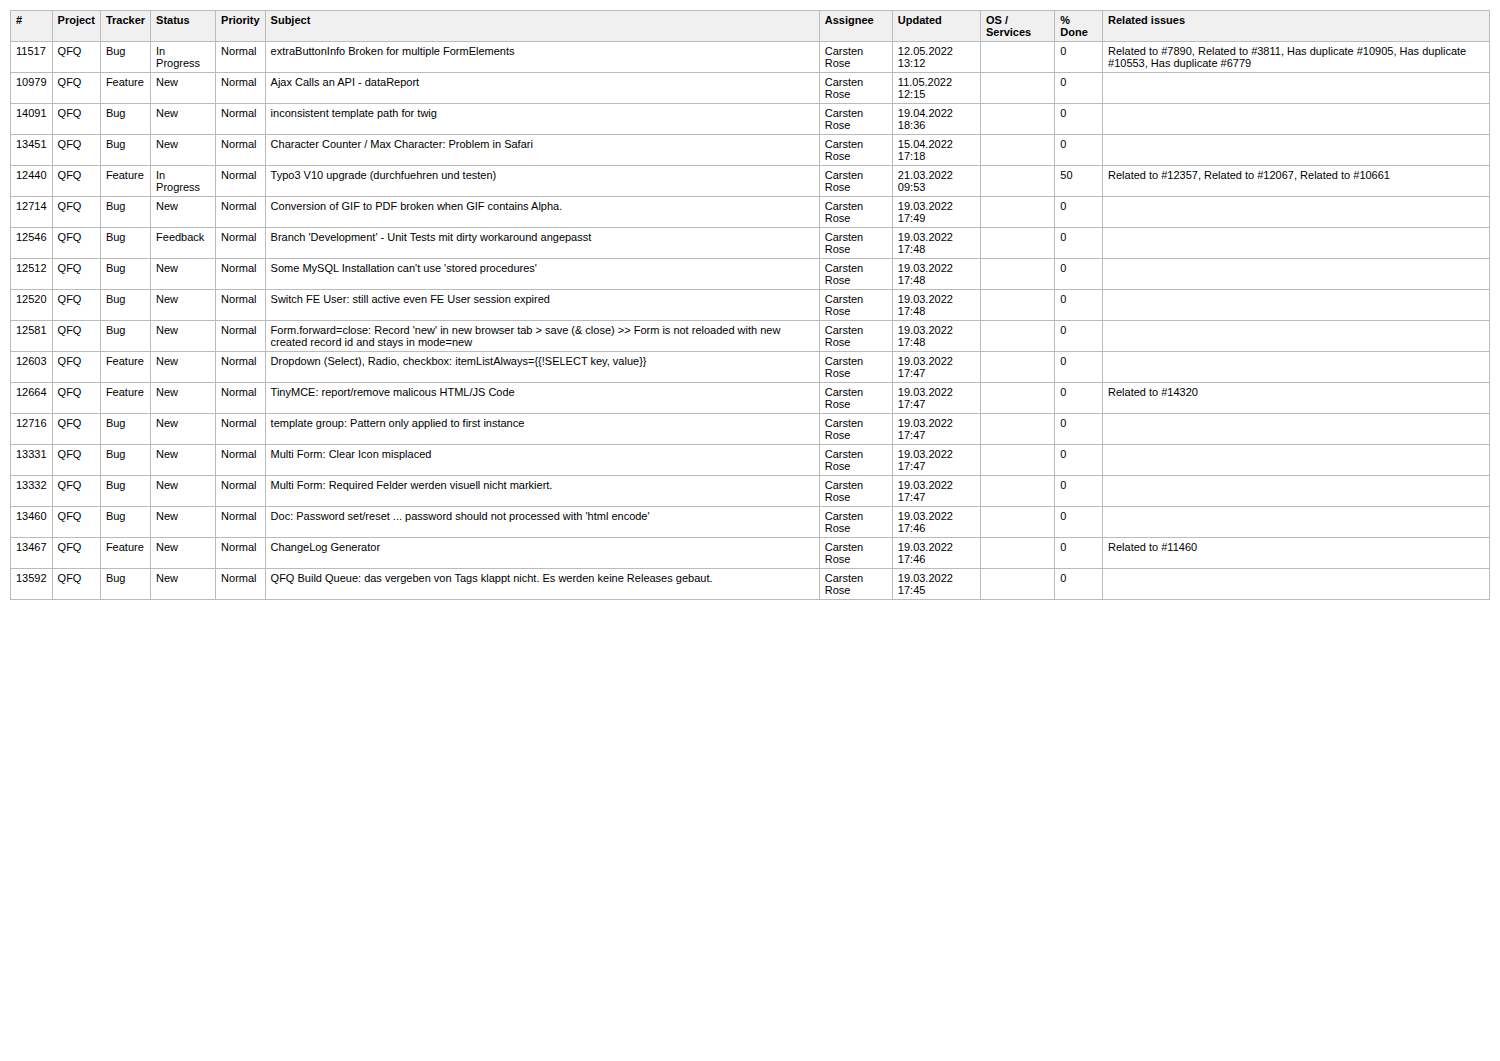| # | Project | Tracker | Status | Priority | Subject | Assignee | Updated | OS / Services | % Done | Related issues |
| --- | --- | --- | --- | --- | --- | --- | --- | --- | --- | --- |
| 11517 | QFQ | Bug | In Progress | Normal | extraButtonInfo Broken for multiple FormElements | Carsten Rose | 12.05.2022 13:12 | | 0 | Related to #7890, Related to #3811, Has duplicate #10905, Has duplicate #10553, Has duplicate #6779 |
| 10979 | QFQ | Feature | New | Normal | Ajax Calls an API - dataReport | Carsten Rose | 11.05.2022 12:15 | | 0 | |
| 14091 | QFQ | Bug | New | Normal | inconsistent template path for twig | Carsten Rose | 19.04.2022 18:36 | | 0 | |
| 13451 | QFQ | Bug | New | Normal | Character Counter / Max Character: Problem in Safari | Carsten Rose | 15.04.2022 17:18 | | 0 | |
| 12440 | QFQ | Feature | In Progress | Normal | Typo3 V10 upgrade (durchfuehren und testen) | Carsten Rose | 21.03.2022 09:53 | | 50 | Related to #12357, Related to #12067, Related to #10661 |
| 12714 | QFQ | Bug | New | Normal | Conversion of GIF to PDF broken when GIF contains Alpha. | Carsten Rose | 19.03.2022 17:49 | | 0 | |
| 12546 | QFQ | Bug | Feedback | Normal | Branch 'Development' - Unit Tests mit dirty workaround angepasst | Carsten Rose | 19.03.2022 17:48 | | 0 | |
| 12512 | QFQ | Bug | New | Normal | Some MySQL Installation can't use 'stored procedures' | Carsten Rose | 19.03.2022 17:48 | | 0 | |
| 12520 | QFQ | Bug | New | Normal | Switch FE User: still active even FE User session expired | Carsten Rose | 19.03.2022 17:48 | | 0 | |
| 12581 | QFQ | Bug | New | Normal | Form.forward=close: Record 'new' in new browser tab > save (& close) >> Form is not reloaded with new created record id and stays in mode=new | Carsten Rose | 19.03.2022 17:48 | | 0 | |
| 12603 | QFQ | Feature | New | Normal | Dropdown (Select), Radio, checkbox: itemListAlways={{!SELECT key, value}} | Carsten Rose | 19.03.2022 17:47 | | 0 | |
| 12664 | QFQ | Feature | New | Normal | TinyMCE: report/remove malicous HTML/JS Code | Carsten Rose | 19.03.2022 17:47 | | 0 | Related to #14320 |
| 12716 | QFQ | Bug | New | Normal | template group: Pattern only applied to first instance | Carsten Rose | 19.03.2022 17:47 | | 0 | |
| 13331 | QFQ | Bug | New | Normal | Multi Form: Clear Icon misplaced | Carsten Rose | 19.03.2022 17:47 | | 0 | |
| 13332 | QFQ | Bug | New | Normal | Multi Form: Required Felder werden visuell nicht markiert. | Carsten Rose | 19.03.2022 17:47 | | 0 | |
| 13460 | QFQ | Bug | New | Normal | Doc: Password set/reset ... password should not processed with 'html encode' | Carsten Rose | 19.03.2022 17:46 | | 0 | |
| 13467 | QFQ | Feature | New | Normal | ChangeLog Generator | Carsten Rose | 19.03.2022 17:46 | | 0 | Related to #11460 |
| 13592 | QFQ | Bug | New | Normal | QFQ Build Queue: das vergeben von Tags klappt nicht. Es werden keine Releases gebaut. | Carsten Rose | 19.03.2022 17:45 | | 0 | |